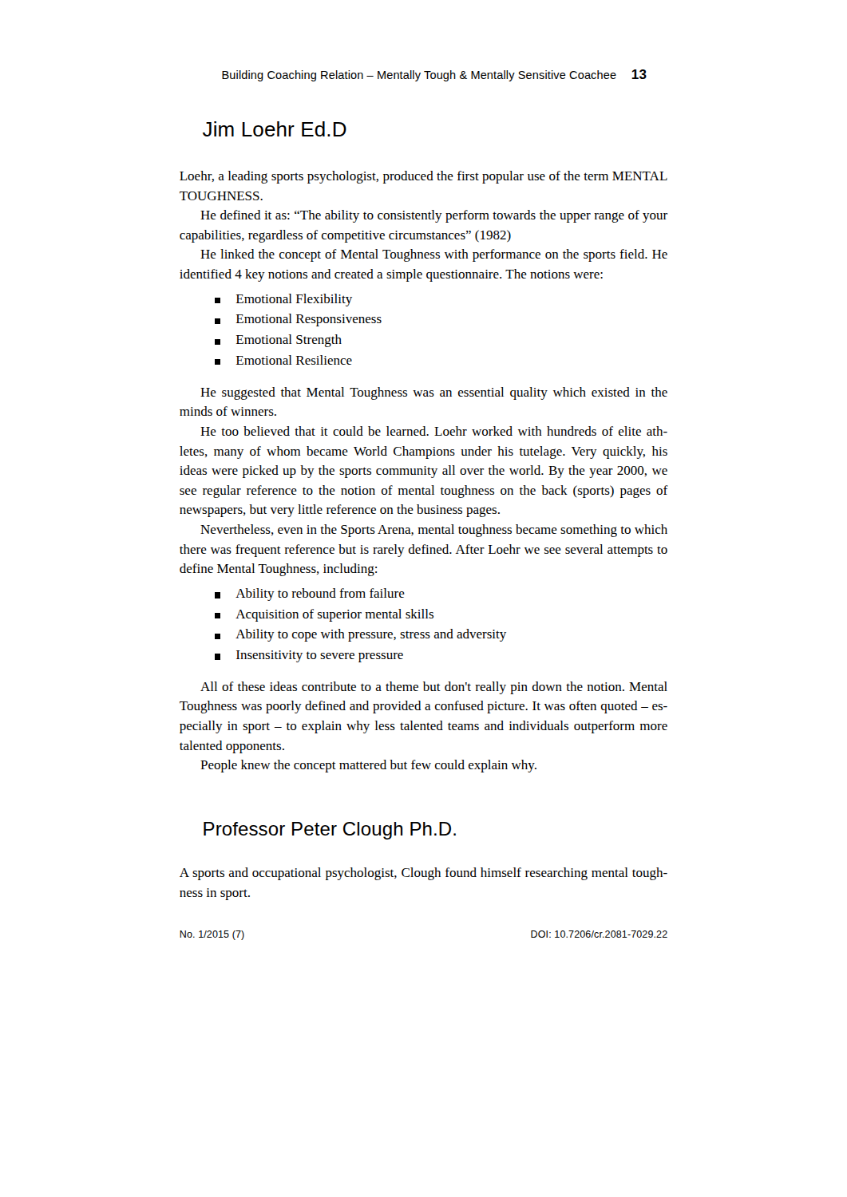Building Coaching Relation – Mentally Tough & Mentally Sensitive Coachee 13
Jim Loehr Ed.D
Loehr, a leading sports psychologist, produced the first popular use of the term MENTAL TOUGHNESS.
He defined it as: “The ability to consistently perform towards the upper range of your capabilities, regardless of competitive circumstances” (1982)
He linked the concept of Mental Toughness with performance on the sports field. He identified 4 key notions and created a simple questionnaire. The notions were:
Emotional Flexibility
Emotional Responsiveness
Emotional Strength
Emotional Resilience
He suggested that Mental Toughness was an essential quality which existed in the minds of winners.
He too believed that it could be learned. Loehr worked with hundreds of elite athletes, many of whom became World Champions under his tutelage. Very quickly, his ideas were picked up by the sports community all over the world. By the year 2000, we see regular reference to the notion of mental toughness on the back (sports) pages of newspapers, but very little reference on the business pages.
Nevertheless, even in the Sports Arena, mental toughness became something to which there was frequent reference but is rarely defined. After Loehr we see several attempts to define Mental Toughness, including:
Ability to rebound from failure
Acquisition of superior mental skills
Ability to cope with pressure, stress and adversity
Insensitivity to severe pressure
All of these ideas contribute to a theme but don't really pin down the notion. Mental Toughness was poorly defined and provided a confused picture. It was often quoted – especially in sport – to explain why less talented teams and individuals outperform more talented opponents.
People knew the concept mattered but few could explain why.
Professor Peter Clough Ph.D.
A sports and occupational psychologist, Clough found himself researching mental toughness in sport.
No. 1/2015 (7)
DOI: 10.7206/cr.2081-7029.22